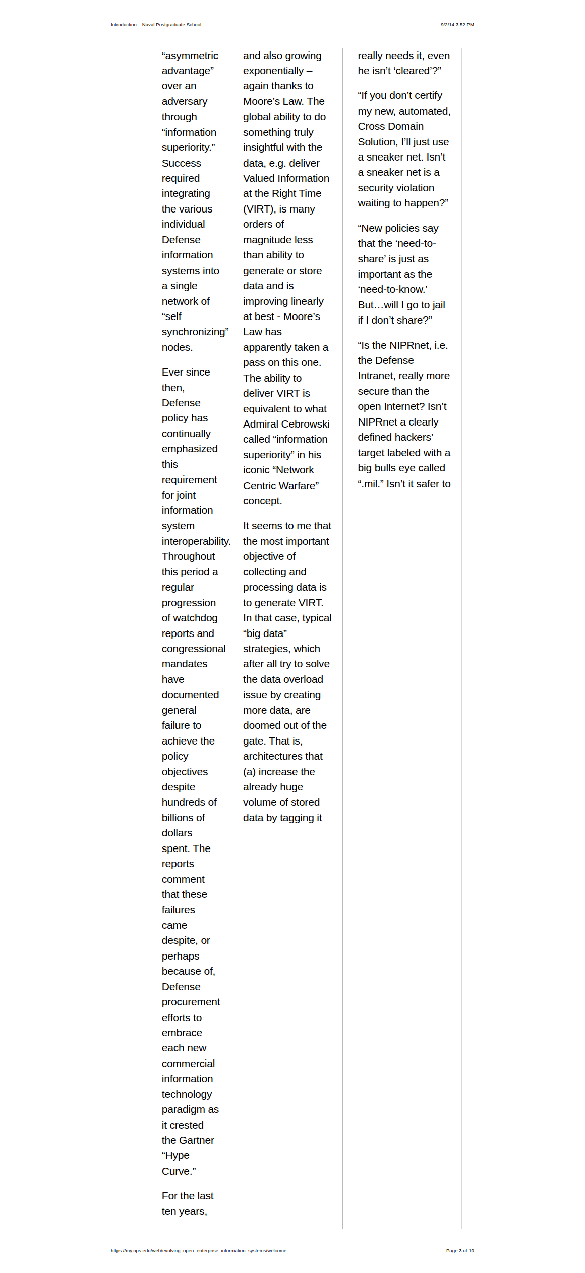Introduction – Naval Postgraduate School
9/2/14 3:52 PM
“asymmetric advantage” over an adversary through “information superiority.” Success required integrating the various individual Defense information systems into a single network of “self synchronizing” nodes.
Ever since then, Defense policy has continually emphasized this requirement for joint information system interoperability. Throughout this period a regular progression of watchdog reports and congressional mandates have documented general failure to achieve the policy objectives despite hundreds of billions of dollars spent. The reports comment that these failures came despite, or perhaps because of, Defense procurement efforts to embrace each new commercial information technology paradigm as it crested the Gartner “Hype Curve.”
For the last ten years,
and also growing exponentially – again thanks to Moore’s Law. The global ability to do something truly insightful with the data, e.g. deliver Valued Information at the Right Time (VIRT), is many orders of magnitude less than ability to generate or store data and is improving linearly at best - Moore’s Law has apparently taken a pass on this one. The ability to deliver VIRT is equivalent to what Admiral Cebrowski called “information superiority” in his iconic “Network Centric Warfare” concept.
It seems to me that the most important objective of collecting and processing data is to generate VIRT. In that case, typical “big data” strategies, which after all try to solve the data overload issue by creating more data, are doomed out of the gate. That is, architectures that (a) increase the already huge volume of stored data by tagging it
really needs it, even he isn’t ‘cleared’?”
“If you don’t certify my new, automated, Cross Domain Solution, I’ll just use a sneaker net. Isn’t a sneaker net is a security violation waiting to happen?”
“New policies say that the ‘need-to-share’ is just as important as the ‘need-to-know.’ But…will I go to jail if I don’t share?”
“Is the NIPRnet, i.e. the Defense Intranet, really more secure than the open Internet? Isn’t NIPRnet a clearly defined hackers’ target labeled with a big bulls eye called “.mil.” Isn’t it safer to
https://my.nps.edu/web/evolving–open–enterprise–information–systems/welcome
Page 3 of 10